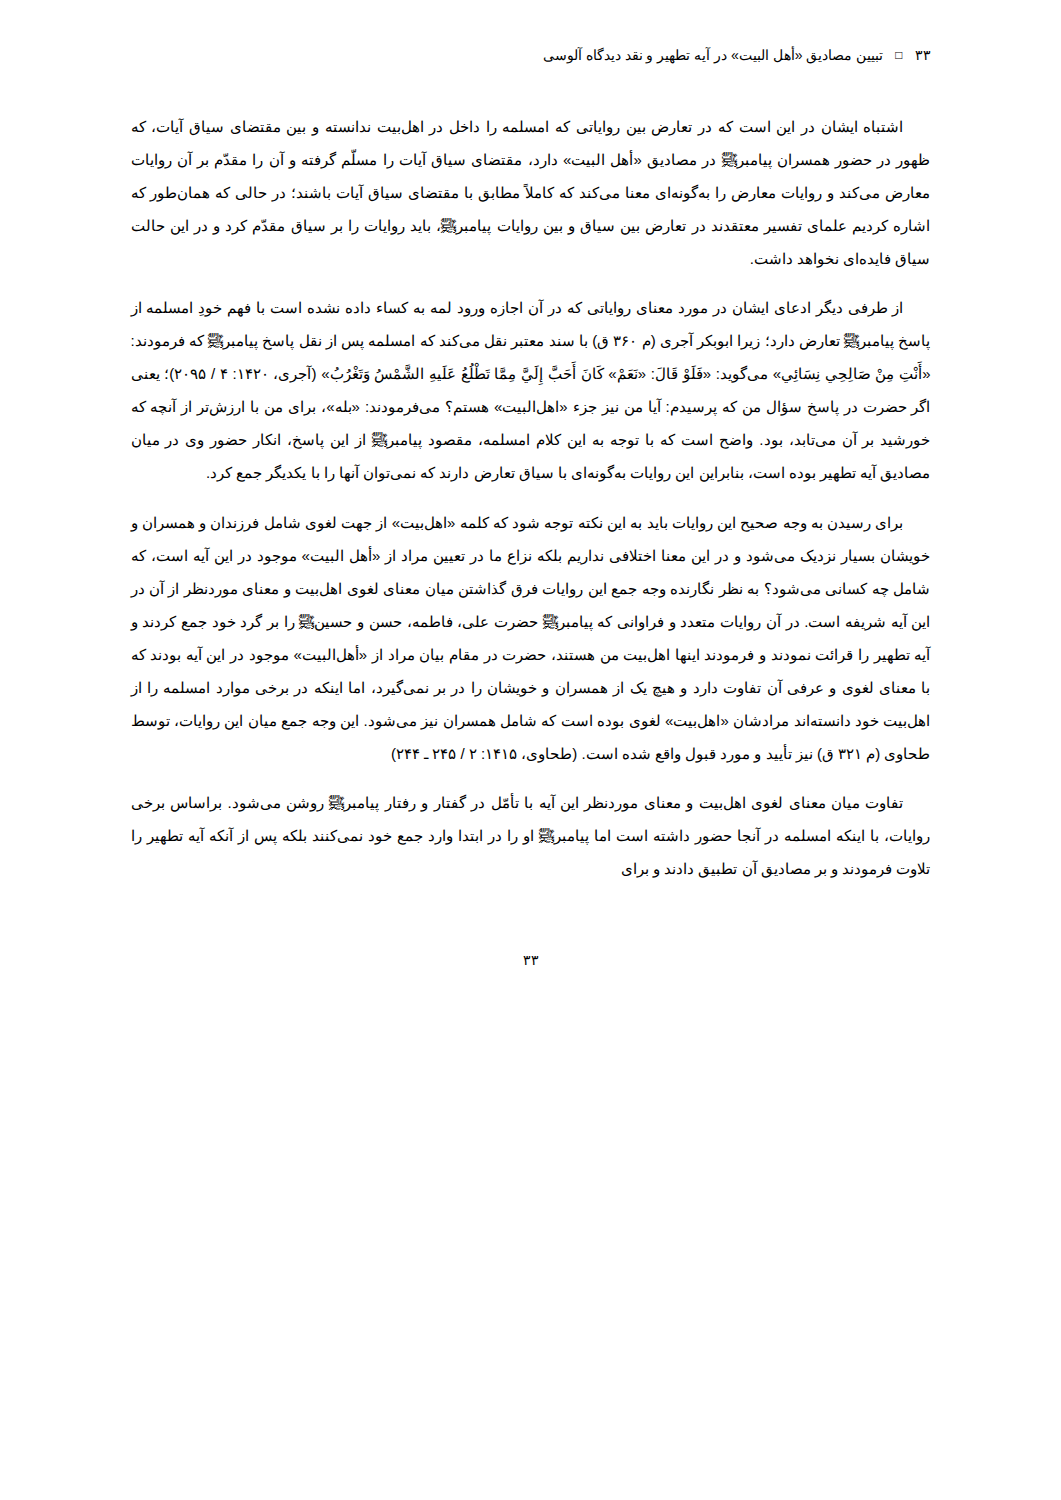۳۳ □ تبیین مصادیق «أهل البیت» در آیه تطهیر و نقد دیدگاه آلوسی
اشتباه ایشان در این است که در تعارض بین روایاتی که امسلمه را داخل در اهل‌بیت ندانسته و بین مقتضای سیاق آیات، که ظهور در حضور همسران پیامبرﷺ در مصادیق «أهل البیت» دارد، مقتضای سیاق آیات را مسلّم گرفته و آن را مقدّم بر آن روایات معارض می‌کند و روایات معارض را به‌گونه‌ای معنا می‌کند که کاملاً مطابق با مقتضای سیاق آیات باشند؛ در حالی که همان‌طور که اشاره کردیم علمای تفسیر معتقدند در تعارض بین سیاق و بین روایات پیامبرﷺ، باید روایات را بر سیاق مقدّم کرد و در این حالت سیاق فایده‌ای نخواهد داشت.
از طرفی دیگر ادعای ایشان در مورد معنای روایاتی که در آن اجازه ورود لمه به کساء داده نشده است با فهم خودِ امسلمه از پاسخ پیامبرﷺ تعارض دارد؛ زیرا ابوبکر آجری (م ۳۶۰ ق) با سند معتبر نقل می‌کند که امسلمه پس از نقل پاسخ پیامبرﷺ که فرمودند: «أَنْتِ مِنْ صَالِحِي نِسَائِي» می‌گوید: «فَلَوْ قَالَ: «نَعَمْ» كَانَ أَحَبَّ إِلَيَّ مِمَّا تَطْلُعُ عَلَيهِ الشَّمْسُ وَتَغْرُبُ» (آجری، ۱۴۲۰: ۴ / ۲۰۹۵)؛ یعنی اگر حضرت در پاسخ سؤال من که پرسیدم: آیا من نیز جزء «اهل‌البیت» هستم؟ می‌فرمودند: «بله»، برای من با ارزش‌تر از آنچه که خورشید بر آن می‌تابد، بود. واضح است که با توجه به این کلام امسلمه، مقصود پیامبرﷺ از این پاسخ، انکار حضور وی در میان مصادیق آیه تطهیر بوده است، بنابراین این روایات به‌گونه‌ای با سیاق تعارض دارند که نمی‌توان آنها را با یکدیگر جمع کرد.
برای رسیدن به وجه صحیح این روایات باید به این نکته توجه شود که کلمه «اهل‌بیت» از جهت لغوی شامل فرزندان و همسران و خویشان بسیار نزدیک می‌شود و در این معنا اختلافی نداریم بلکه نزاع ما در تعیین مراد از «أهل البیت» موجود در این آیه است، که شامل چه کسانی می‌شود؟ به نظر نگارنده وجه جمع این روایات فرق گذاشتن میان معنای لغوی اهل‌بیت و معنای موردنظر از آن در این آیه شریفه است. در آن روایات متعدد و فراوانی که پیامبرﷺ حضرت علی، فاطمه، حسن و حسینﷺ را بر گرد خود جمع کردند و آیه تطهیر را قرائت نمودند و فرمودند اینها اهل‌بیت من هستند، حضرت در مقام بیان مراد از «أهل‌البیت» موجود در این آیه بودند که با معنای لغوی و عرفی آن تفاوت دارد و هیچ یک از همسران و خویشان را در بر نمی‌گیرد، اما اینکه در برخی موارد امسلمه را از اهل‌بیت خود دانسته‌اند مرادشان «اهل‌بیت» لغوی بوده است که شامل همسران نیز می‌شود. این وجه جمع میان این روایات، توسط طحاوی (م ۳۲۱ ق) نیز تأیید و مورد قبول واقع شده است. (طحاوی، ۱۴۱۵: ۲ / ۲۴۵ ـ ۲۴۴)
تفاوت میان معنای لغوی اهل‌بیت و معنای موردنظر این آیه با تأمّل در گفتار و رفتار پیامبرﷺ روشن می‌شود. براساس برخی روایات، با اینکه امسلمه در آنجا حضور داشته است اما پیامبرﷺ او را در ابتدا وارد جمع خود نمی‌کنند بلکه پس از آنکه آیه تطهیر را تلاوت فرمودند و بر مصادیق آن تطبیق دادند و برای
۳۳